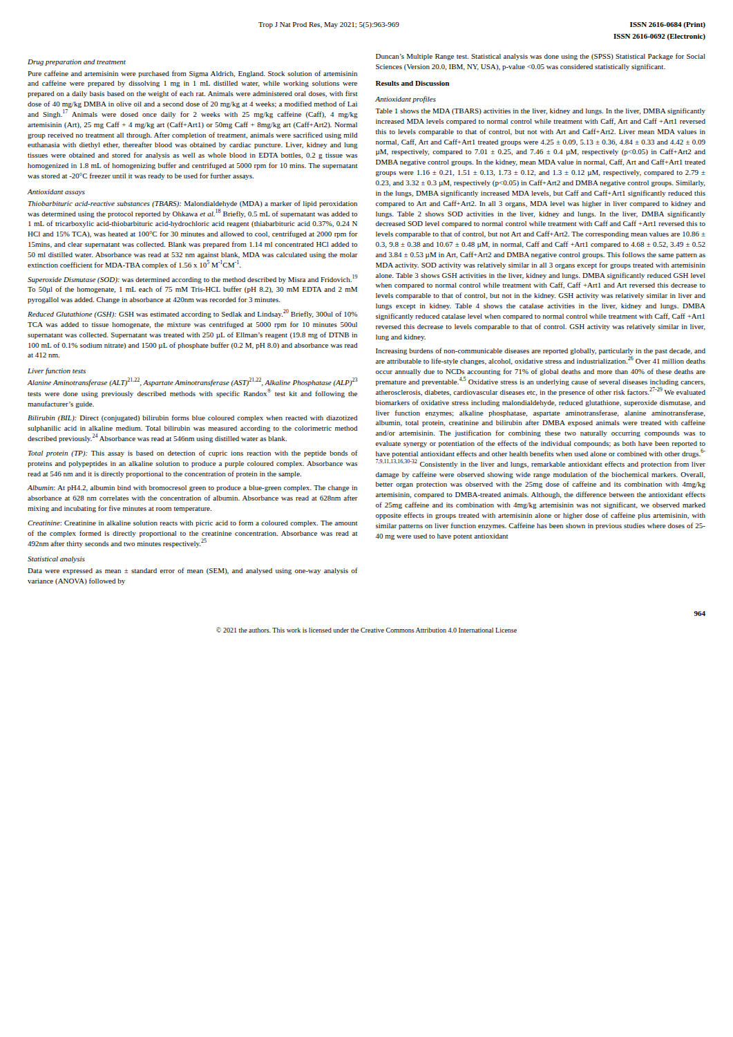Trop J Nat Prod Res, May 2021; 5(5):963-969
ISSN 2616-0684 (Print)
ISSN 2616-0692 (Electronic)
Drug preparation and treatment
Pure caffeine and artemisinin were purchased from Sigma Aldrich, England. Stock solution of artemisinin and caffeine were prepared by dissolving 1 mg in 1 mL distilled water, while working solutions were prepared on a daily basis based on the weight of each rat. Animals were administered oral doses, with first dose of 40 mg/kg DMBA in olive oil and a second dose of 20 mg/kg at 4 weeks; a modified method of Lai and Singh.17 Animals were dosed once daily for 2 weeks with 25 mg/kg caffeine (Caff), 4 mg/kg artemisinin (Art), 25 mg Caff + 4 mg/kg art (Caff+Art1) or 50mg Caff + 8mg/kg art (Caff+Art2). Normal group received no treatment all through. After completion of treatment, animals were sacrificed using mild euthanasia with diethyl ether, thereafter blood was obtained by cardiac puncture. Liver, kidney and lung tissues were obtained and stored for analysis as well as whole blood in EDTA bottles, 0.2 g tissue was homogenized in 1.8 mL of homogenizing buffer and centrifuged at 5000 rpm for 10 mins. The supernatant was stored at -20°C freezer until it was ready to be used for further assays.
Antioxidant assays
Thiobarbituric acid-reactive substances (TBARS): Malondialdehyde (MDA) a marker of lipid peroxidation was determined using the protocol reported by Ohkawa et al.18 Briefly, 0.5 mL of supernatant was added to 1 mL of tricarboxylic acid-thiobarbituric acid-hydrochloric acid reagent (thiabarbituric acid 0.37%, 0.24 N HCl and 15% TCA), was heated at 100°C for 30 minutes and allowed to cool, centrifuged at 2000 rpm for 15mins, and clear supernatant was collected. Blank was prepared from 1.14 ml concentrated HCl added to 50 ml distilled water. Absorbance was read at 532 nm against blank, MDA was calculated using the molar extinction coefficient for MDA-TBA complex of 1.56 x 105 M-1CM-1.
Superoxide Dismutase (SOD): was determined according to the method described by Misra and Fridovich.19 To 50µl of the homogenate, 1 mL each of 75 mM Tris-HCL buffer (pH 8.2), 30 mM EDTA and 2 mM pyrogallol was added. Change in absorbance at 420nm was recorded for 3 minutes.
Reduced Glutathione (GSH): GSH was estimated according to Sedlak and Lindsay.20 Briefly, 300ul of 10% TCA was added to tissue homogenate, the mixture was centrifuged at 5000 rpm for 10 minutes 500ul supernatant was collected. Supernatant was treated with 250 µL of Ellman’s reagent (19.8 mg of DTNB in 100 mL of 0.1% sodium nitrate) and 1500 µL of phosphate buffer (0.2 M, pH 8.0) and absorbance was read at 412 nm.
Liver function tests
Alanine Aminotransferase (ALT)21,22, Aspartate Aminotransferase (AST)21,22, Alkaline Phosphatase (ALP)23 tests were done using previously described methods with specific Randox® test kit and following the manufacturer’s guide.
Bilirubin (BIL): Direct (conjugated) bilirubin forms blue coloured complex when reacted with diazotized sulphanilic acid in alkaline medium. Total bilirubin was measured according to the colorimetric method described previously.24 Absorbance was read at 546nm using distilled water as blank.
Total protein (TP): This assay is based on detection of cupric ions reaction with the peptide bonds of proteins and polypeptides in an alkaline solution to produce a purple coloured complex. Absorbance was read at 546 nm and it is directly proportional to the concentration of protein in the sample.
Albumin: At pH4.2, albumin bind with bromocresol green to produce a blue-green complex. The change in absorbance at 628 nm correlates with the concentration of albumin. Absorbance was read at 628nm after mixing and incubating for five minutes at room temperature.
Creatinine: Creatinine in alkaline solution reacts with picric acid to form a coloured complex. The amount of the complex formed is directly proportional to the creatinine concentration. Absorbance was read at 492nm after thirty seconds and two minutes respectively.25
Statistical analysis
Data were expressed as mean ± standard error of mean (SEM), and analysed using one-way analysis of variance (ANOVA) followed by
Duncan’s Multiple Range test. Statistical analysis was done using the (SPSS) Statistical Package for Social Sciences (Version 20.0, IBM, NY, USA), p-value <0.05 was considered statistically significant.
Results and Discussion
Antioxidant profiles
Table 1 shows the MDA (TBARS) activities in the liver, kidney and lungs. In the liver, DMBA significantly increased MDA levels compared to normal control while treatment with Caff, Art and Caff +Art1 reversed this to levels comparable to that of control, but not with Art and Caff+Art2. Liver mean MDA values in normal, Caff, Art and Caff+Art1 treated groups were 4.25 ± 0.09, 5.13 ± 0.36, 4.84 ± 0.33 and 4.42 ± 0.09 µM, respectively, compared to 7.01 ± 0.25, and 7.46 ± 0.4 µM, respectively (p<0.05) in Caff+Art2 and DMBA negative control groups. In the kidney, mean MDA value in normal, Caff, Art and Caff+Art1 treated groups were 1.16 ± 0.21, 1.51 ± 0.13, 1.73 ± 0.12, and 1.3 ± 0.12 µM, respectively, compared to 2.79 ± 0.23, and 3.32 ± 0.3 µM, respectively (p<0.05) in Caff+Art2 and DMBA negative control groups. Similarly, in the lungs, DMBA significantly increased MDA levels, but Caff and Caff+Art1 significantly reduced this compared to Art and Caff+Art2. In all 3 organs, MDA level was higher in liver compared to kidney and lungs. Table 2 shows SOD activities in the liver, kidney and lungs. In the liver, DMBA significantly decreased SOD level compared to normal control while treatment with Caff and Caff +Art1 reversed this to levels comparable to that of control, but not Art and Caff+Art2. The corresponding mean values are 10.86 ± 0.3, 9.8 ± 0.38 and 10.67 ± 0.48 µM, in normal, Caff and Caff +Art1 compared to 4.68 ± 0.52, 3.49 ± 0.52 and 3.84 ± 0.53 µM in Art, Caff+Art2 and DMBA negative control groups. This follows the same pattern as MDA activity. SOD activity was relatively similar in all 3 organs except for groups treated with artemisinin alone. Table 3 shows GSH activities in the liver, kidney and lungs. DMBA significantly reduced GSH level when compared to normal control while treatment with Caff, Caff +Art1 and Art reversed this decrease to levels comparable to that of control, but not in the kidney. GSH activity was relatively similar in liver and lungs except in kidney. Table 4 shows the catalase activities in the liver, kidney and lungs. DMBA significantly reduced catalase level when compared to normal control while treatment with Caff, Caff +Art1 reversed this decrease to levels comparable to that of control. GSH activity was relatively similar in liver, lung and kidney.
Increasing burdens of non-communicable diseases are reported globally, particularly in the past decade, and are attributable to life-style changes, alcohol, oxidative stress and industrialization.26 Over 41 million deaths occur annually due to NCDs accounting for 71% of global deaths and more than 40% of these deaths are premature and preventable.4,5 Oxidative stress is an underlying cause of several diseases including cancers, atherosclerosis, diabetes, cardiovascular diseases etc, in the presence of other risk factors.27-29 We evaluated biomarkers of oxidative stress including malondialdehyde, reduced glutathione, superoxide dismutase, and liver function enzymes; alkaline phosphatase, aspartate aminotransferase, alanine aminotransferase, albumin, total protein, creatinine and bilirubin after DMBA exposed animals were treated with caffeine and/or artemisinin. The justification for combining these two naturally occurring compounds was to evaluate synergy or potentiation of the effects of the individual compounds; as both have been reported to have potential antioxidant effects and other health benefits when used alone or combined with other drugs.6-7,9,11,13,16,30-32 Consistently in the liver and lungs, remarkable antioxidant effects and protection from liver damage by caffeine were observed showing wide range modulation of the biochemical markers. Overall, better organ protection was observed with the 25mg dose of caffeine and its combination with 4mg/kg artemisinin, compared to DMBA-treated animals. Although, the difference between the antioxidant effects of 25mg caffeine and its combination with 4mg/kg artemisinin was not significant, we observed marked opposite effects in groups treated with artemisinin alone or higher dose of caffeine plus artemisinin, with similar patterns on liver function enzymes. Caffeine has been shown in previous studies where doses of 25-40 mg were used to have potent antioxidant
964
© 2021 the authors. This work is licensed under the Creative Commons Attribution 4.0 International License